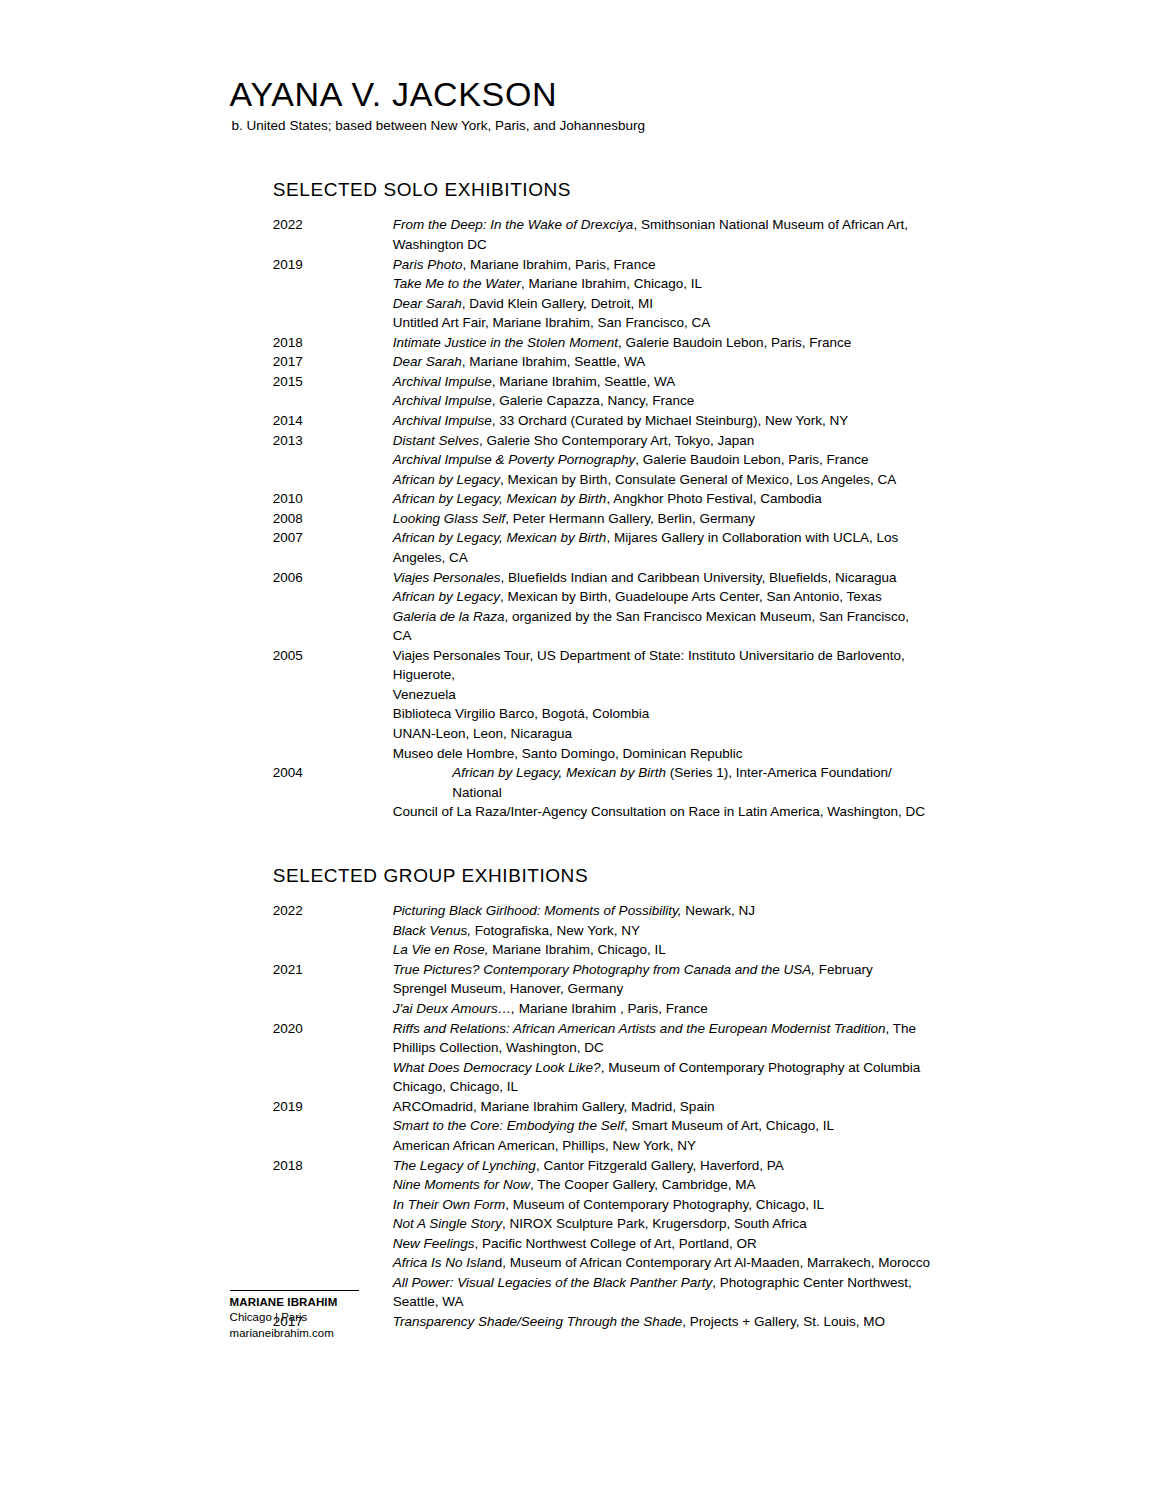AYANA V. JACKSON
b. United States; based between New York, Paris, and Johannesburg
SELECTED SOLO EXHIBITIONS
| 2022 | From the Deep: In the Wake of Drexciya , Smithsonian National Museum of African Art, Washington DC |
| 2019 | Paris Photo , Mariane Ibrahim, Paris, France Take Me to the Water , Mariane Ibrahim, Chicago, IL Dear Sarah , David Klein Gallery, Detroit, MI Untitled Art Fair, Mariane Ibrahim, San Francisco, CA |
| 2018 | Intimate Justice in the Stolen Moment , Galerie Baudoin Lebon, Paris, France |
| 2017 | Dear Sarah , Mariane Ibrahim, Seattle, WA |
| 2015 | Archival Impulse , Mariane Ibrahim, Seattle, WA Archival Impulse , Galerie Capazza, Nancy, France |
| 2014 | Archival Impulse , 33 Orchard (Curated by Michael Steinburg), New York, NY |
| 2013 | Distant Selves , Galerie Sho Contemporary Art, Tokyo, Japan Archival Impulse & Poverty Pornography , Galerie Baudoin Lebon, Paris, France African by Legacy , Mexican by Birth, Consulate General of Mexico, Los Angeles, CA |
| 2010 | African by Legacy, Mexican by Birth , Angkhor Photo Festival, Cambodia |
| 2008 | Looking Glass Self , Peter Hermann Gallery, Berlin, Germany |
| 2007 | African by Legacy, Mexican by Birth , Mijares Gallery in Collaboration with UCLA, Los Angeles, CA |
| 2006 | Viajes Personales , Bluefields Indian and Caribbean University, Bluefields, Nicaragua African by Legacy , Mexican by Birth, Guadeloupe Arts Center, San Antonio, Texas Galeria de la Raza , organized by the San Francisco Mexican Museum, San Francisco, CA |
| 2005 | Viajes Personales Tour, US Department of State: Instituto Universitario de Barlovento, Higuerote, Venezuela Biblioteca Virgilio Barco, Bogotá, Colombia UNAN-Leon, Leon, Nicaragua Museo dele Hombre, Santo Domingo, Dominican Republic |
| 2004 | African by Legacy, Mexican by Birth (Series 1), Inter-America Foundation/ National Council of La Raza/Inter-Agency Consultation on Race in Latin America, Washington, DC |
SELECTED GROUP EXHIBITIONS
| 2022 | Picturing Black Girlhood: Moments of Possibility, Newark, NJ Black Venus, Fotografiska, New York, NY La Vie en Rose, Mariane Ibrahim, Chicago, IL |
| 2021 | True Pictures? Contemporary Photography from Canada and the USA, February Sprengel Museum, Hanover, Germany J'ai Deux Amours…, Mariane Ibrahim , Paris, France |
| 2020 | Riffs and Relations: African American Artists and the European Modernist Tradition , The Phillips Collection, Washington, DC What Does Democracy Look Like? , Museum of Contemporary Photography at Columbia Chicago, Chicago, IL |
| 2019 | ARCOmadrid, Mariane Ibrahim Gallery, Madrid, Spain Smart to the Core: Embodying the Self , Smart Museum of Art, Chicago, IL American African American, Phillips, New York, NY |
| 2018 | The Legacy of Lynching , Cantor Fitzgerald Gallery, Haverford, PA Nine Moments for Now , The Cooper Gallery, Cambridge, MA In Their Own Form , Museum of Contemporary Photography, Chicago, IL Not A Single Story , NIROX Sculpture Park, Krugersdorp, South Africa New Feelings , Pacific Northwest College of Art, Portland, OR Africa Is No Islan d, Museum of African Contemporary Art Al-Maaden, Marrakech, Morocco All Power: Visual Legacies of the Black Panther Party , Photographic Center Northwest, Seattle, WA |
| 2017 | Transparency Shade/Seeing Through the Shade , Projects + Gallery, St. Louis, MO |
MARIANE IBRAHIM
Chicago | Paris
marianeibrahim.com